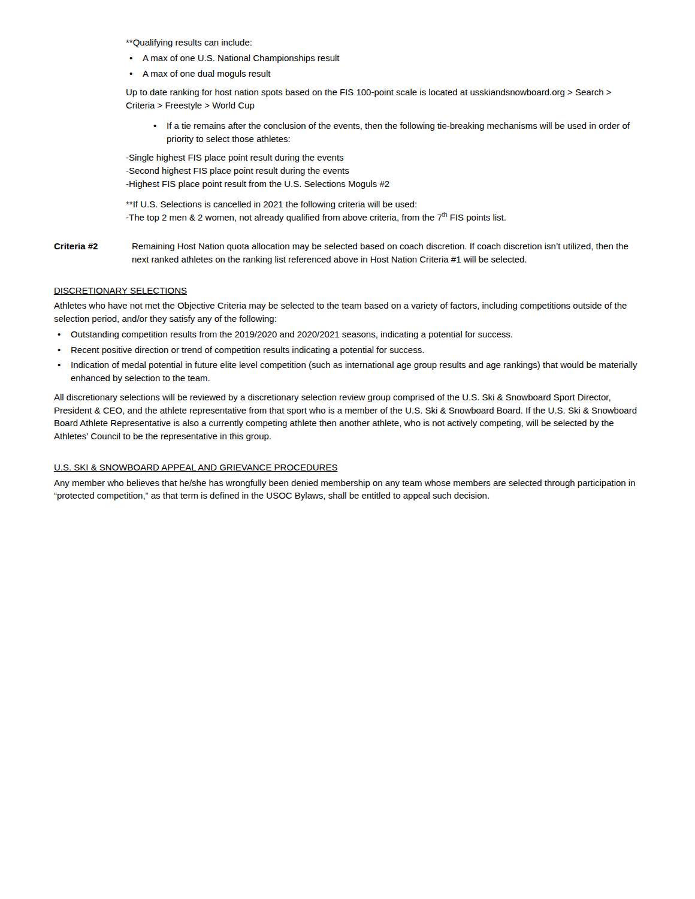**Qualifying results can include:
A max of one U.S. National Championships result
A max of one dual moguls result
Up to date ranking for host nation spots based on the FIS 100-point scale is located at usskiandsnowboard.org > Search > Criteria > Freestyle > World Cup
If a tie remains after the conclusion of the events, then the following tie-breaking mechanisms will be used in order of priority to select those athletes:
-Single highest FIS place point result during the events
-Second highest FIS place point result during the events
-Highest FIS place point result from the U.S. Selections Moguls #2
**If U.S. Selections is cancelled in 2021 the following criteria will be used:
-The top 2 men & 2 women, not already qualified from above criteria, from the 7th FIS points list.
Criteria #2
Remaining Host Nation quota allocation may be selected based on coach discretion. If coach discretion isn’t utilized, then the next ranked athletes on the ranking list referenced above in Host Nation Criteria #1 will be selected.
DISCRETIONARY SELECTIONS
Athletes who have not met the Objective Criteria may be selected to the team based on a variety of factors, including competitions outside of the selection period, and/or they satisfy any of the following:
Outstanding competition results from the 2019/2020 and 2020/2021 seasons, indicating a potential for success.
Recent positive direction or trend of competition results indicating a potential for success.
Indication of medal potential in future elite level competition (such as international age group results and age rankings) that would be materially enhanced by selection to the team.
All discretionary selections will be reviewed by a discretionary selection review group comprised of the U.S. Ski & Snowboard Sport Director, President & CEO, and the athlete representative from that sport who is a member of the U.S. Ski & Snowboard Board. If the U.S. Ski & Snowboard Board Athlete Representative is also a currently competing athlete then another athlete, who is not actively competing, will be selected by the Athletes’ Council to be the representative in this group.
U.S. SKI & SNOWBOARD APPEAL AND GRIEVANCE PROCEDURES
Any member who believes that he/she has wrongfully been denied membership on any team whose members are selected through participation in “protected competition,” as that term is defined in the USOC Bylaws, shall be entitled to appeal such decision.